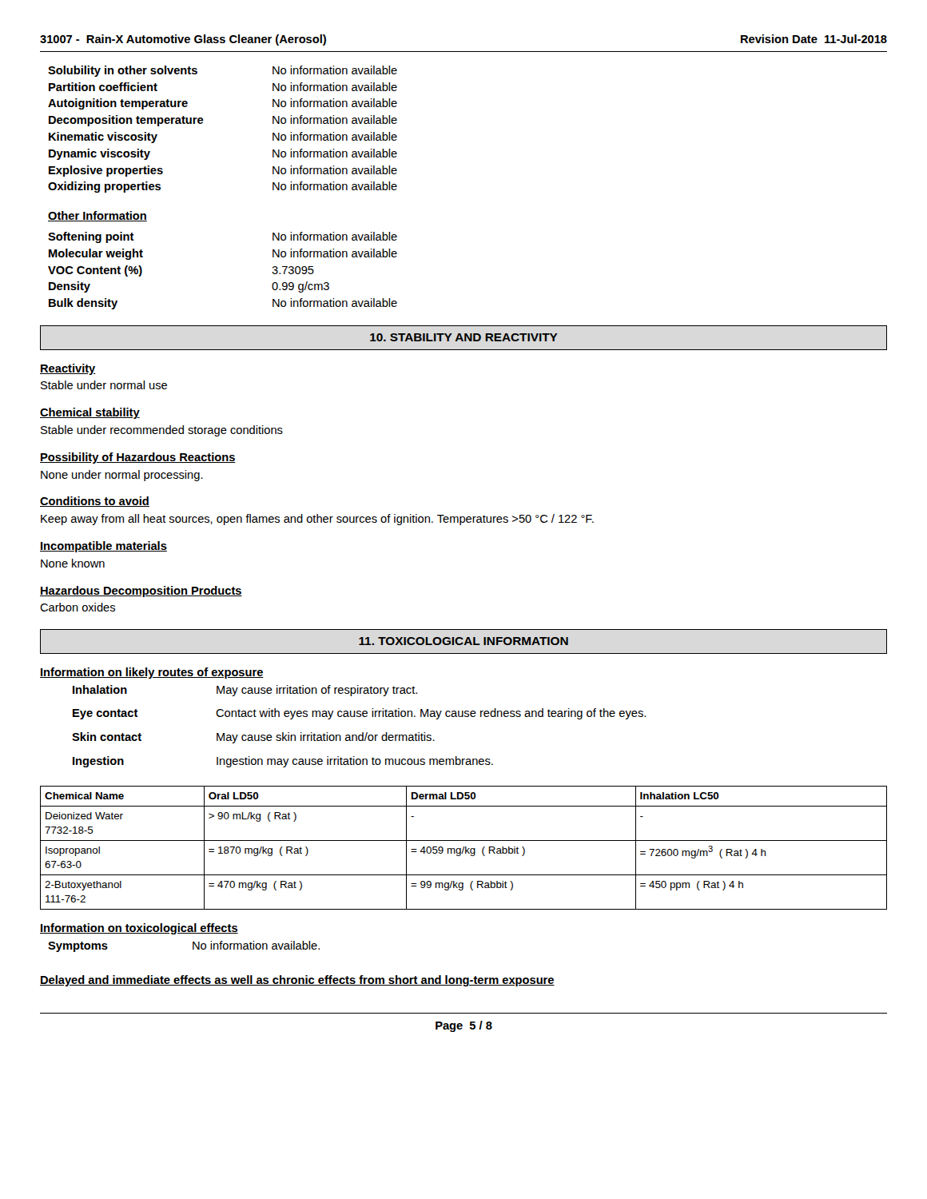31007 - Rain-X Automotive Glass Cleaner (Aerosol)
Revision Date 11-Jul-2018
| Solubility in other solvents | No information available |
| Partition coefficient | No information available |
| Autoignition temperature | No information available |
| Decomposition temperature | No information available |
| Kinematic viscosity | No information available |
| Dynamic viscosity | No information available |
| Explosive properties | No information available |
| Oxidizing properties | No information available |
Other Information
| Softening point | No information available |
| Molecular weight | No information available |
| VOC Content (%) | 3.73095 |
| Density | 0.99 g/cm3 |
| Bulk density | No information available |
10. STABILITY AND REACTIVITY
Reactivity
Stable under normal use
Chemical stability
Stable under recommended storage conditions
Possibility of Hazardous Reactions
None under normal processing.
Conditions to avoid
Keep away from all heat sources, open flames and other sources of ignition. Temperatures >50 °C / 122 °F.
Incompatible materials
None known
Hazardous Decomposition Products
Carbon oxides
11. TOXICOLOGICAL INFORMATION
Information on likely routes of exposure
| Inhalation | May cause irritation of respiratory tract. |
| Eye contact | Contact with eyes may cause irritation. May cause redness and tearing of the eyes. |
| Skin contact | May cause skin irritation and/or dermatitis. |
| Ingestion | Ingestion may cause irritation to mucous membranes. |
| Chemical Name | Oral LD50 | Dermal LD50 | Inhalation LC50 |
| --- | --- | --- | --- |
| Deionized Water 7732-18-5 | > 90 mL/kg ( Rat ) | - | - |
| Isopropanol 67-63-0 | = 1870 mg/kg ( Rat ) | = 4059 mg/kg ( Rabbit ) | = 72600 mg/m 3 ( Rat ) 4 h |
| 2-Butoxyethanol 111-76-2 | = 470 mg/kg ( Rat ) | = 99 mg/kg ( Rabbit ) | = 450 ppm ( Rat ) 4 h |
Information on toxicological effects
| Symptoms | No information available. |
Delayed and immediate effects as well as chronic effects from short and long-term exposure
Page 5 / 8